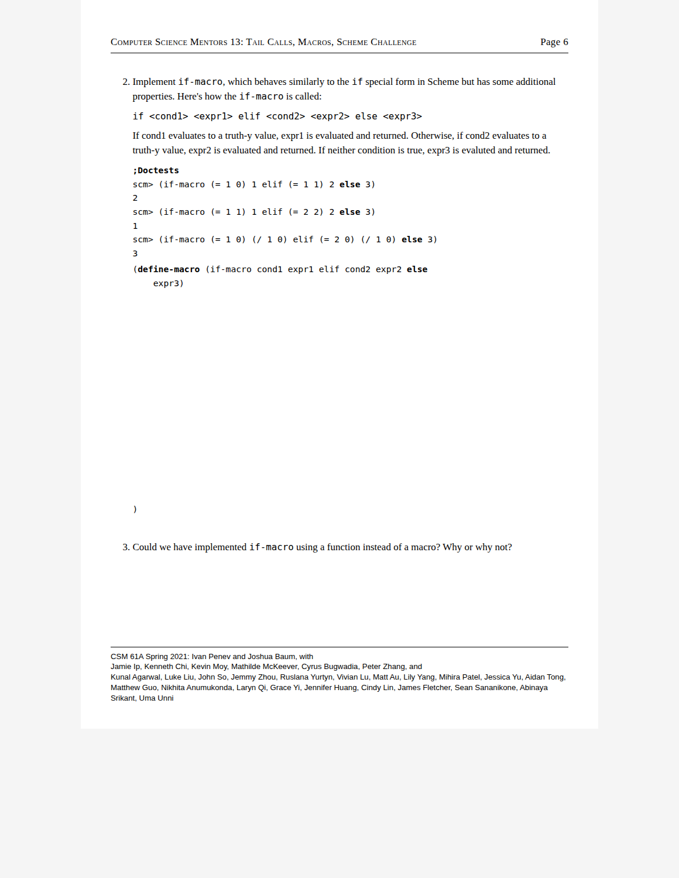Computer Science Mentors 13: Tail Calls, Macros, Scheme Challenge Page 6
Implement if-macro, which behaves similarly to the if special form in Scheme but has some additional properties. Here's how the if-macro is called:
if <cond1> <expr1> elif <cond2> <expr2> else <expr3>
If cond1 evaluates to a truth-y value, expr1 is evaluated and returned. Otherwise, if cond2 evaluates to a truth-y value, expr2 is evaluated and returned. If neither condition is true, expr3 is evaluted and returned.
;Doctests
scm> (if-macro (= 1 0) 1 elif (= 1 1) 2 else 3)
2
scm> (if-macro (= 1 1) 1 elif (= 2 2) 2 else 3)
1
scm> (if-macro (= 1 0) (/ 1 0) elif (= 2 0) (/ 1 0) else 3)
3
(define-macro (if-macro cond1 expr1 elif cond2 expr2 else
    expr3)
)
Could we have implemented if-macro using a function instead of a macro? Why or why not?
CSM 61A Spring 2021: Ivan Penev and Joshua Baum, with
Jamie Ip, Kenneth Chi, Kevin Moy, Mathilde McKeever, Cyrus Bugwadia, Peter Zhang, and
Kunal Agarwal, Luke Liu, John So, Jemmy Zhou, Ruslana Yurtyn, Vivian Lu, Matt Au, Lily Yang, Mihira Patel, Jessica Yu, Aidan Tong, Matthew Guo, Nikhita Anumukonda, Laryn Qi, Grace Yi, Jennifer Huang, Cindy Lin, James Fletcher, Sean Sananikone, Abinaya Srikant, Uma Unni